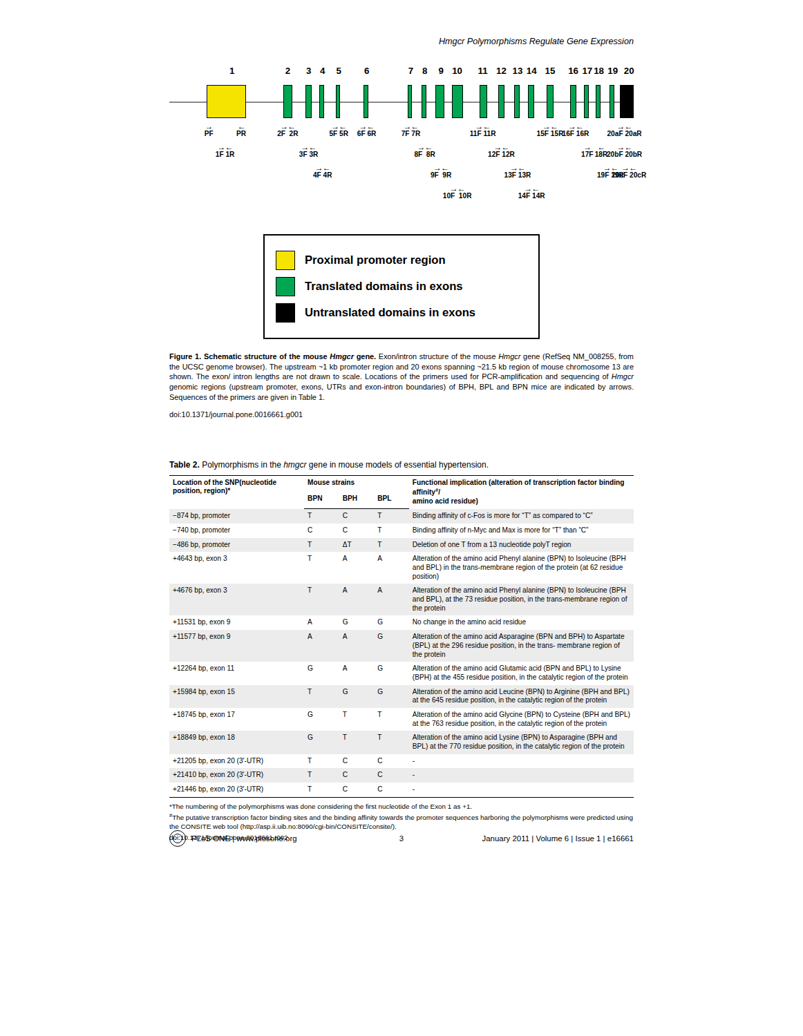Hmgcr Polymorphisms Regulate Gene Expression
1 2 3 4 5 6 7 8 9 10 11 12 13 14 15 16 17 18 19 20
→PF
←PR
→←2F 2R
→←5F 5R
→←6F 6R
→←7F 7R
→←11F 11R
→←15F 15R
→←16F 16R
→←20aF 20aR
→←1F 1R
→←3F 3R
→←8F 8R
→←12F 12R
→17F
←18R
→←20bF 20bR
→←4F 4R
→←9F 9R
→←13F 13R
→←19F 19R
→←20cF 20cR
→←10F 10R
→←14F 14R
Proximal promoter region
Translated domains in exons
Untranslated domains in exons
Figure 1. Schematic structure of the mouse Hmgcr gene. Exon/intron structure of the mouse Hmgcr gene (RefSeq NM_008255, from the UCSC genome browser). The upstream ~1 kb promoter region and 20 exons spanning ~21.5 kb region of mouse chromosome 13 are shown. The exon/ intron lengths are not drawn to scale. Locations of the primers used for PCR-amplification and sequencing of Hmgcr genomic regions (upstream promoter, exons, UTRs and exon-intron boundaries) of BPH, BPL and BPN mice are indicated by arrows. Sequences of the primers are given in Table 1.
doi:10.1371/journal.pone.0016661.g001
Table 2. Polymorphisms in the hmgcr gene in mouse models of essential hypertension.
| Location of the SNP(nucleotide position, region)* | Mouse strains | Functional implication (alteration of transcription factor binding affinity # / amino acid residue) |
| --- | --- | --- |
| BPN | BPH | BPL |
| −874 bp, promoter | T | C | T | Binding affinity of c-Fos is more for “T” as compared to “C” |
| −740 bp, promoter | C | C | T | Binding affinity of n-Myc and Max is more for “T” than “C” |
| −486 bp, promoter | T | ΔT | T | Deletion of one T from a 13 nucleotide polyT region |
| +4643 bp, exon 3 | T | A | A | Alteration of the amino acid Phenyl alanine (BPN) to Isoleucine (BPH and BPL) in the trans-membrane region of the protein (at 62 residue position) |
| +4676 bp, exon 3 | T | A | A | Alteration of the amino acid Phenyl alanine (BPN) to Isoleucine (BPH and BPL), at the 73 residue position, in the trans-membrane region of the protein |
| +11531 bp, exon 9 | A | G | G | No change in the amino acid residue |
| +11577 bp, exon 9 | A | A | G | Alteration of the amino acid Asparagine (BPN and BPH) to Aspartate (BPL) at the 296 residue position, in the trans- membrane region of the protein |
| +12264 bp, exon 11 | G | A | G | Alteration of the amino acid Glutamic acid (BPN and BPL) to Lysine (BPH) at the 455 residue position, in the catalytic region of the protein |
| +15984 bp, exon 15 | T | G | G | Alteration of the amino acid Leucine (BPN) to Arginine (BPH and BPL) at the 645 residue position, in the catalytic region of the protein |
| +18745 bp, exon 17 | G | T | T | Alteration of the amino acid Glycine (BPN) to Cysteine (BPH and BPL) at the 763 residue position, in the catalytic region of the protein |
| +18849 bp, exon 18 | G | T | T | Alteration of the amino acid Lysine (BPN) to Asparagine (BPH and BPL) at the 770 residue position, in the catalytic region of the protein |
| +21205 bp, exon 20 (3′-UTR) | T | C | C | - |
| +21410 bp, exon 20 (3′-UTR) | T | C | C | - |
| +21446 bp, exon 20 (3′-UTR) | T | C | C | - |
*The numbering of the polymorphisms was done considering the first nucleotide of the Exon 1 as +1.
#The putative transcription factor binding sites and the binding affinity towards the promoter sequences harboring the polymorphisms were predicted using the CONSITE web tool (http://asp.ii.uib.no:8090/cgi-bin/CONSITE/consite/).
doi:10.1371/journal.pone.0016661.t002
PLoS ONE | www.plosone.org
3
January 2011 | Volume 6 | Issue 1 | e16661